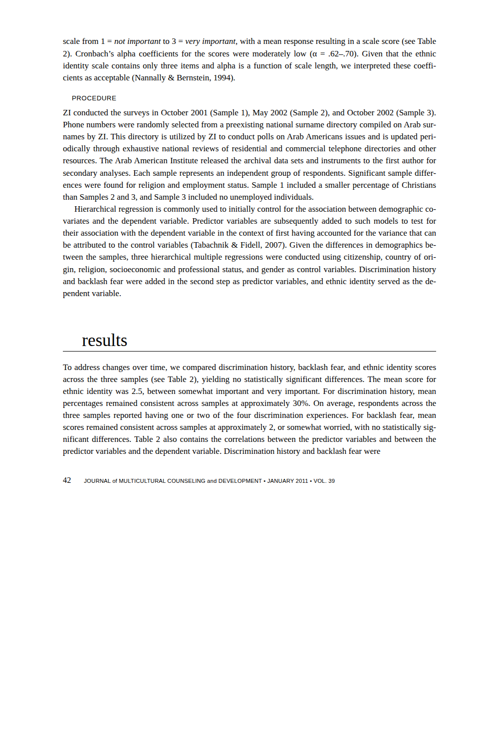scale from 1 = not important to 3 = very important, with a mean response resulting in a scale score (see Table 2). Cronbach’s alpha coefficients for the scores were moderately low (α = .62–.70). Given that the ethnic identity scale contains only three items and alpha is a function of scale length, we interpreted these coefficients as acceptable (Nannally & Bernstein, 1994).
Procedure
ZI conducted the surveys in October 2001 (Sample 1), May 2002 (Sample 2), and October 2002 (Sample 3). Phone numbers were randomly selected from a preexisting national surname directory compiled on Arab surnames by ZI. This directory is utilized by ZI to conduct polls on Arab Americans issues and is updated periodically through exhaustive national reviews of residential and commercial telephone directories and other resources. The Arab American Institute released the archival data sets and instruments to the first author for secondary analyses. Each sample represents an independent group of respondents. Significant sample differences were found for religion and employment status. Sample 1 included a smaller percentage of Christians than Samples 2 and 3, and Sample 3 included no unemployed individuals.
Hierarchical regression is commonly used to initially control for the association between demographic covariates and the dependent variable. Predictor variables are subsequently added to such models to test for their association with the dependent variable in the context of first having accounted for the variance that can be attributed to the control variables (Tabachnik & Fidell, 2007). Given the differences in demographics between the samples, three hierarchical multiple regressions were conducted using citizenship, country of origin, religion, socioeconomic and professional status, and gender as control variables. Discrimination history and backlash fear were added in the second step as predictor variables, and ethnic identity served as the dependent variable.
results
To address changes over time, we compared discrimination history, backlash fear, and ethnic identity scores across the three samples (see Table 2), yielding no statistically significant differences. The mean score for ethnic identity was 2.5, between somewhat important and very important. For discrimination history, mean percentages remained consistent across samples at approximately 30%. On average, respondents across the three samples reported having one or two of the four discrimination experiences. For backlash fear, mean scores remained consistent across samples at approximately 2, or somewhat worried, with no statistically significant differences. Table 2 also contains the correlations between the predictor variables and between the predictor variables and the dependent variable. Discrimination history and backlash fear were
42 Journal of Multicultural Counseling and Development • January 2011 • Vol. 39